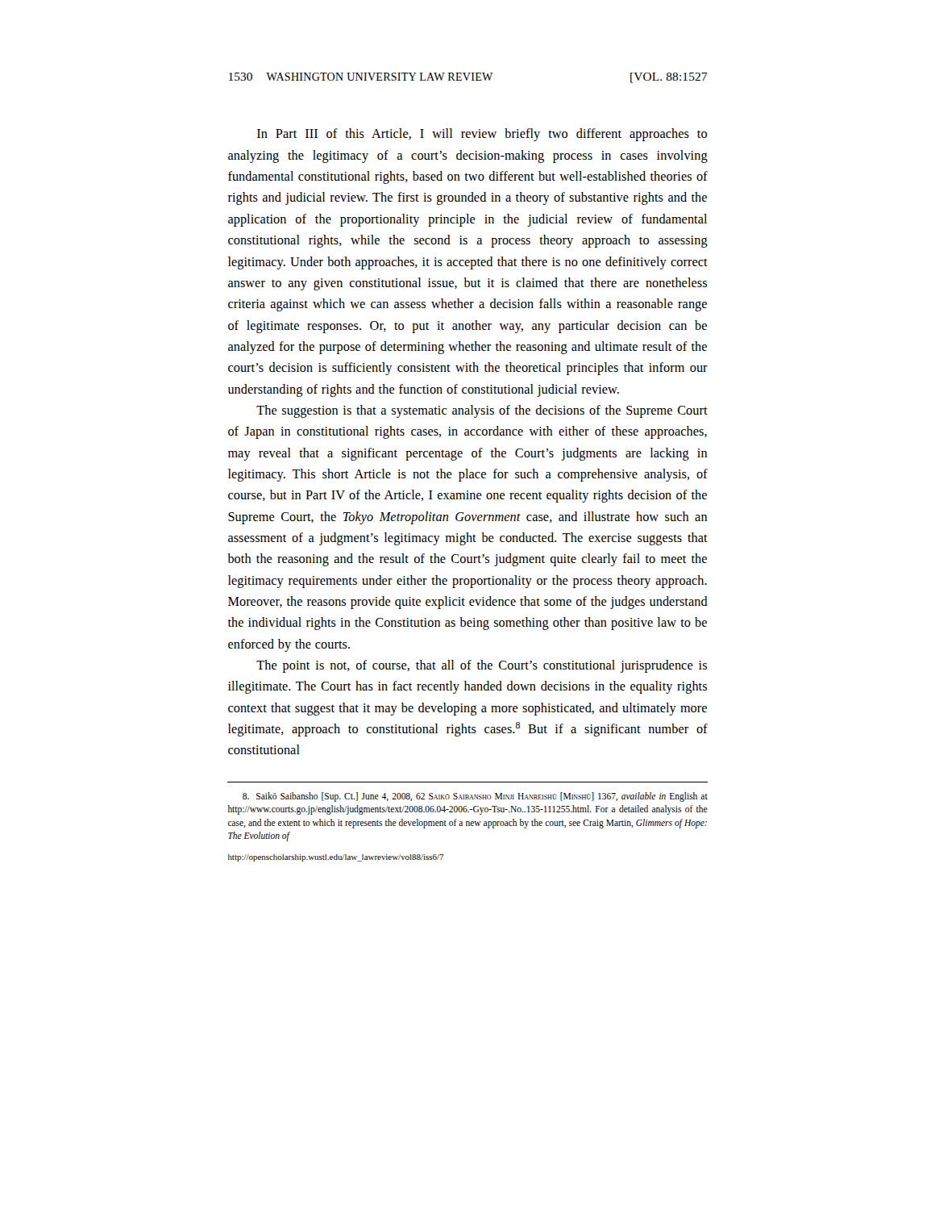1530 Washington University Law Review [VOL. 88:1527
In Part III of this Article, I will review briefly two different approaches to analyzing the legitimacy of a court’s decision-making process in cases involving fundamental constitutional rights, based on two different but well-established theories of rights and judicial review. The first is grounded in a theory of substantive rights and the application of the proportionality principle in the judicial review of fundamental constitutional rights, while the second is a process theory approach to assessing legitimacy. Under both approaches, it is accepted that there is no one definitively correct answer to any given constitutional issue, but it is claimed that there are nonetheless criteria against which we can assess whether a decision falls within a reasonable range of legitimate responses. Or, to put it another way, any particular decision can be analyzed for the purpose of determining whether the reasoning and ultimate result of the court’s decision is sufficiently consistent with the theoretical principles that inform our understanding of rights and the function of constitutional judicial review.
The suggestion is that a systematic analysis of the decisions of the Supreme Court of Japan in constitutional rights cases, in accordance with either of these approaches, may reveal that a significant percentage of the Court’s judgments are lacking in legitimacy. This short Article is not the place for such a comprehensive analysis, of course, but in Part IV of the Article, I examine one recent equality rights decision of the Supreme Court, the Tokyo Metropolitan Government case, and illustrate how such an assessment of a judgment’s legitimacy might be conducted. The exercise suggests that both the reasoning and the result of the Court’s judgment quite clearly fail to meet the legitimacy requirements under either the proportionality or the process theory approach. Moreover, the reasons provide quite explicit evidence that some of the judges understand the individual rights in the Constitution as being something other than positive law to be enforced by the courts.
The point is not, of course, that all of the Court’s constitutional jurisprudence is illegitimate. The Court has in fact recently handed down decisions in the equality rights context that suggest that it may be developing a more sophisticated, and ultimately more legitimate, approach to constitutional rights cases.8 But if a significant number of constitutional
8. Saikō Saibansho [Sup. Ct.] June 4, 2008, 62 Saikō Saibansho Minji Hanreishū [Minshū] 1367, available in English at http://www.courts.go.jp/english/judgments/text/2008.06.04-2006.-Gyo-Tsu-.No..135-111255.html. For a detailed analysis of the case, and the extent to which it represents the development of a new approach by the court, see Craig Martin, Glimmers of Hope: The Evolution of
http://openscholarship.wustl.edu/law_lawreview/vol88/iss6/7